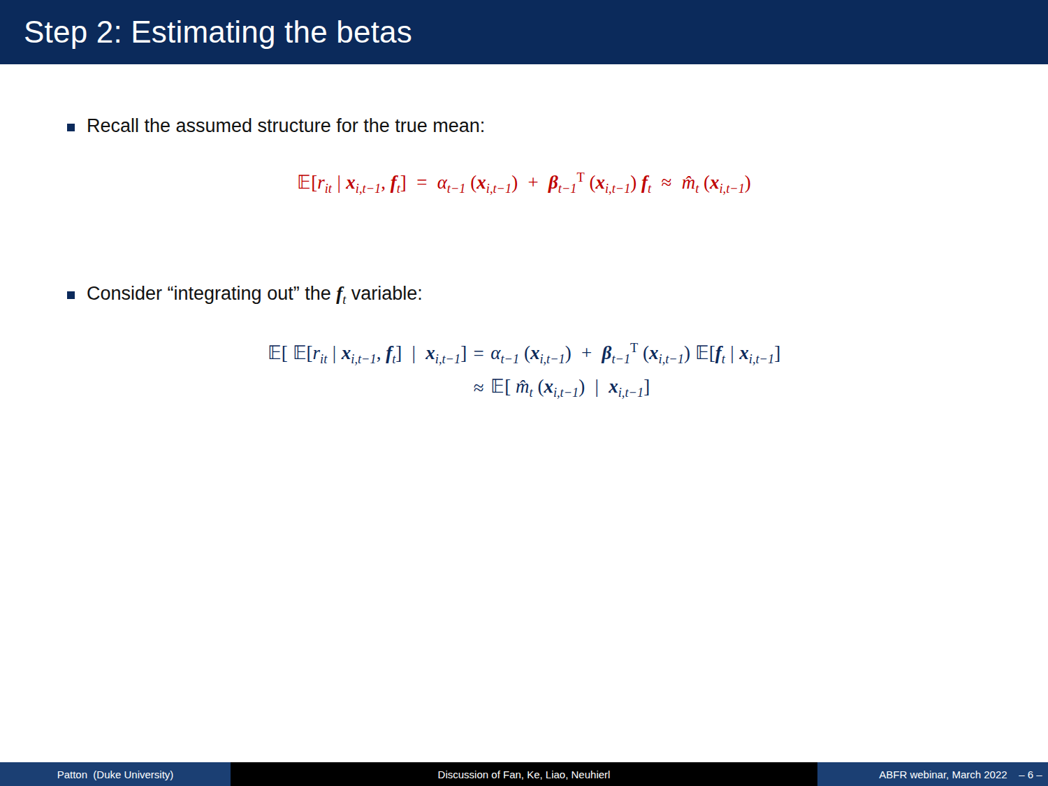Step 2: Estimating the betas
Recall the assumed structure for the true mean:
𝔼[rit|xi,t−1, ft] = αt−1 (xi,t−1) + βt−1T (xi,t−1) ft ≈ m̂t (xi,t−1)
Consider “integrating out” the ft variable:
𝔼[ 𝔼[rit|xi,t−1, ft] | xi,t−1] = αt−1 (xi,t−1) + βt−1T (xi,t−1) 𝔼[ft|xi,t−1] ≈ 𝔼[ m̂t (xi,t−1) | xi,t−1]
Patton (Duke University)
Discussion of Fan, Ke, Liao, Neuhierl
ABFR webinar, March 2022 – 6 –